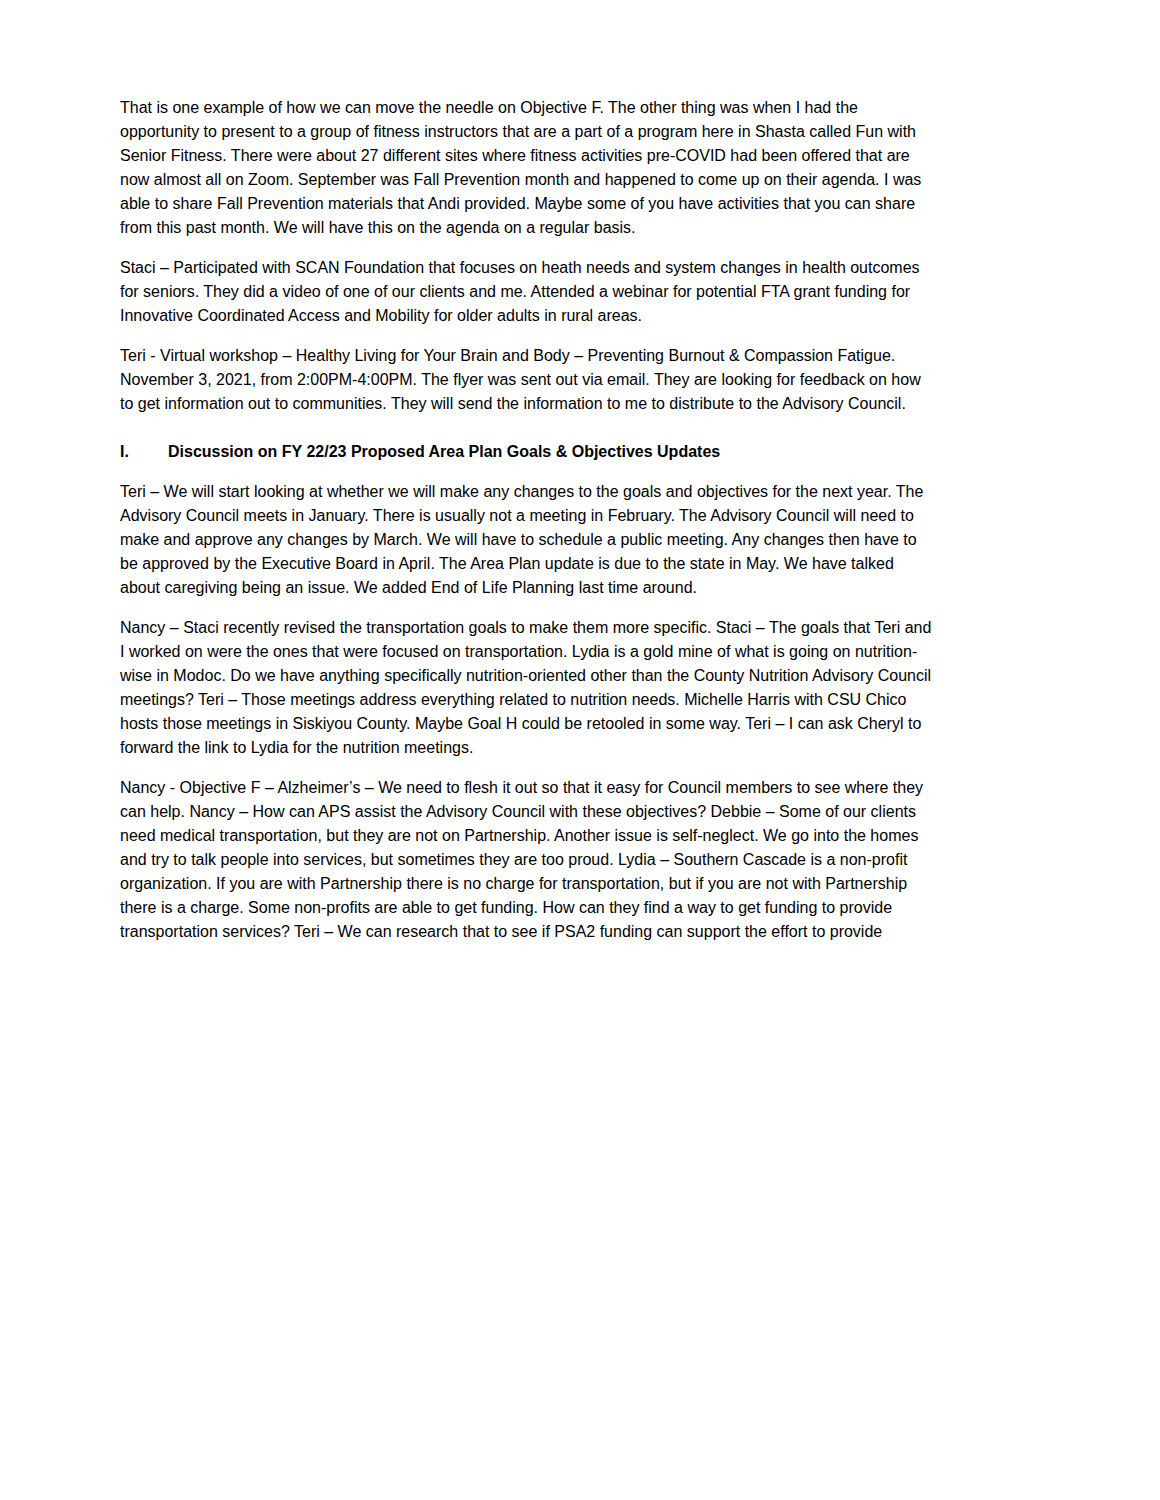That is one example of how we can move the needle on Objective F. The other thing was when I had the opportunity to present to a group of fitness instructors that are a part of a program here in Shasta called Fun with Senior Fitness. There were about 27 different sites where fitness activities pre-COVID had been offered that are now almost all on Zoom. September was Fall Prevention month and happened to come up on their agenda. I was able to share Fall Prevention materials that Andi provided. Maybe some of you have activities that you can share from this past month. We will have this on the agenda on a regular basis.
Staci – Participated with SCAN Foundation that focuses on heath needs and system changes in health outcomes for seniors. They did a video of one of our clients and me. Attended a webinar for potential FTA grant funding for Innovative Coordinated Access and Mobility for older adults in rural areas.
Teri - Virtual workshop – Healthy Living for Your Brain and Body – Preventing Burnout & Compassion Fatigue. November 3, 2021, from 2:00PM-4:00PM. The flyer was sent out via email. They are looking for feedback on how to get information out to communities. They will send the information to me to distribute to the Advisory Council.
I. Discussion on FY 22/23 Proposed Area Plan Goals & Objectives Updates
Teri – We will start looking at whether we will make any changes to the goals and objectives for the next year. The Advisory Council meets in January. There is usually not a meeting in February. The Advisory Council will need to make and approve any changes by March. We will have to schedule a public meeting. Any changes then have to be approved by the Executive Board in April. The Area Plan update is due to the state in May. We have talked about caregiving being an issue. We added End of Life Planning last time around.
Nancy – Staci recently revised the transportation goals to make them more specific. Staci – The goals that Teri and I worked on were the ones that were focused on transportation. Lydia is a gold mine of what is going on nutrition-wise in Modoc. Do we have anything specifically nutrition-oriented other than the County Nutrition Advisory Council meetings? Teri – Those meetings address everything related to nutrition needs. Michelle Harris with CSU Chico hosts those meetings in Siskiyou County. Maybe Goal H could be retooled in some way. Teri – I can ask Cheryl to forward the link to Lydia for the nutrition meetings.
Nancy - Objective F – Alzheimer’s – We need to flesh it out so that it easy for Council members to see where they can help. Nancy – How can APS assist the Advisory Council with these objectives? Debbie – Some of our clients need medical transportation, but they are not on Partnership. Another issue is self-neglect. We go into the homes and try to talk people into services, but sometimes they are too proud. Lydia – Southern Cascade is a non-profit organization. If you are with Partnership there is no charge for transportation, but if you are not with Partnership there is a charge. Some non-profits are able to get funding. How can they find a way to get funding to provide transportation services? Teri – We can research that to see if PSA2 funding can support the effort to provide